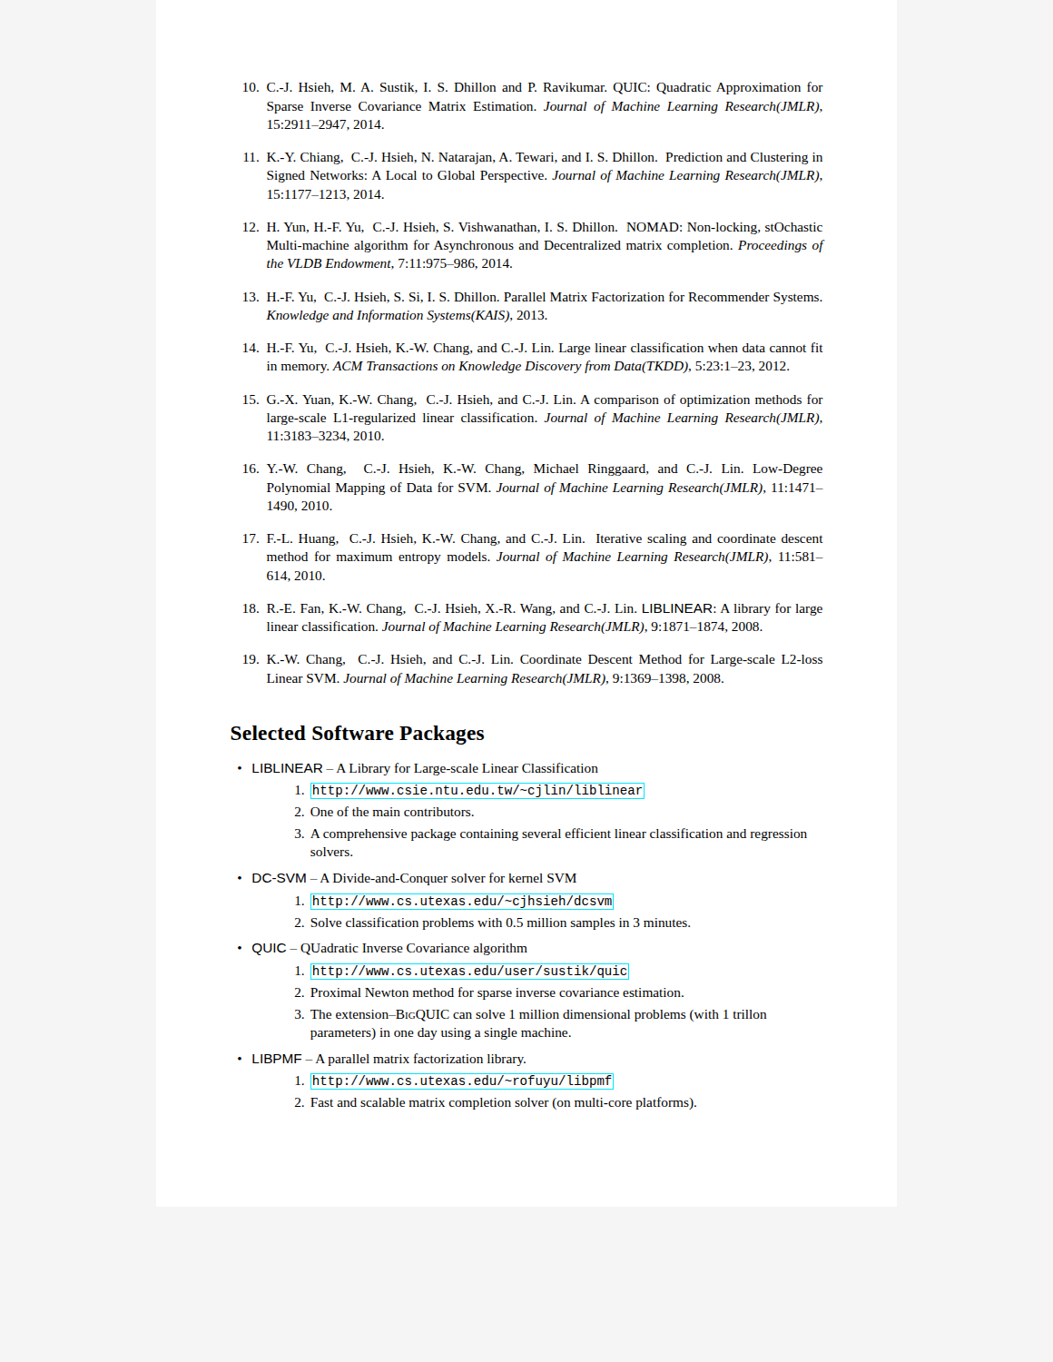10. C.-J. Hsieh, M. A. Sustik, I. S. Dhillon and P. Ravikumar. QUIC: Quadratic Approximation for Sparse Inverse Covariance Matrix Estimation. Journal of Machine Learning Research(JMLR), 15:2911–2947, 2014.
11. K.-Y. Chiang, C.-J. Hsieh, N. Natarajan, A. Tewari, and I. S. Dhillon. Prediction and Clustering in Signed Networks: A Local to Global Perspective. Journal of Machine Learning Research(JMLR), 15:1177–1213, 2014.
12. H. Yun, H.-F. Yu, C.-J. Hsieh, S. Vishwanathan, I. S. Dhillon. NOMAD: Non-locking, stOchastic Multi-machine algorithm for Asynchronous and Decentralized matrix completion. Proceedings of the VLDB Endowment, 7:11:975–986, 2014.
13. H.-F. Yu, C.-J. Hsieh, S. Si, I. S. Dhillon. Parallel Matrix Factorization for Recommender Systems. Knowledge and Information Systems(KAIS), 2013.
14. H.-F. Yu, C.-J. Hsieh, K.-W. Chang, and C.-J. Lin. Large linear classification when data cannot fit in memory. ACM Transactions on Knowledge Discovery from Data(TKDD), 5:23:1–23, 2012.
15. G.-X. Yuan, K.-W. Chang, C.-J. Hsieh, and C.-J. Lin. A comparison of optimization methods for large-scale L1-regularized linear classification. Journal of Machine Learning Research(JMLR), 11:3183–3234, 2010.
16. Y.-W. Chang, C.-J. Hsieh, K.-W. Chang, Michael Ringgaard, and C.-J. Lin. Low-Degree Polynomial Mapping of Data for SVM. Journal of Machine Learning Research(JMLR), 11:1471–1490, 2010.
17. F.-L. Huang, C.-J. Hsieh, K.-W. Chang, and C.-J. Lin. Iterative scaling and coordinate descent method for maximum entropy models. Journal of Machine Learning Research(JMLR), 11:581–614, 2010.
18. R.-E. Fan, K.-W. Chang, C.-J. Hsieh, X.-R. Wang, and C.-J. Lin. LIBLINEAR: A library for large linear classification. Journal of Machine Learning Research(JMLR), 9:1871–1874, 2008.
19. K.-W. Chang, C.-J. Hsieh, and C.-J. Lin. Coordinate Descent Method for Large-scale L2-loss Linear SVM. Journal of Machine Learning Research(JMLR), 9:1369–1398, 2008.
Selected Software Packages
•LIBLINEAR – A Library for Large-scale Linear Classification
1. http://www.csie.ntu.edu.tw/~cjlin/liblinear
2. One of the main contributors.
3. A comprehensive package containing several efficient linear classification and regression solvers.
•DC-SVM – A Divide-and-Conquer solver for kernel SVM
1. http://www.cs.utexas.edu/~cjhsieh/dcsvm
2. Solve classification problems with 0.5 million samples in 3 minutes.
•QUIC – QUadratic Inverse Covariance algorithm
1. http://www.cs.utexas.edu/user/sustik/quic
2. Proximal Newton method for sparse inverse covariance estimation.
3. The extension–BigQUIC can solve 1 million dimensional problems (with 1 trillon parameters) in one day using a single machine.
•LIBPMF – A parallel matrix factorization library.
1. http://www.cs.utexas.edu/~rofuyu/libpmf
2. Fast and scalable matrix completion solver (on multi-core platforms).